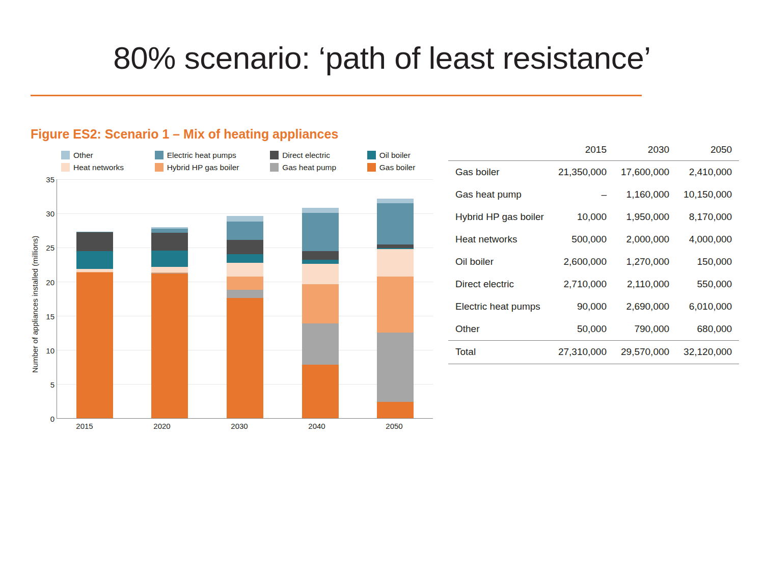80% scenario: ‘path of least resistance’
Figure ES2: Scenario 1 – Mix of heating appliances
Other
Electric heat pumps
Direct electric
Oil boiler
Heat networks
Hybrid HP gas boiler
Gas heat pump
Gas boiler
Number of appliances installed (millions)
35
30
25
20
15
10
5
0
2015 : gas 21.35, gashp 0, hybrid 0.01, heatnet 0.5, oil 2.6, direct 2.71, ehp 0.09, other 0.05 (total 27.31)
2015
2020
2030
2040
2050
| | 2015 | 2030 | 2050 |
| --- | --- | --- | --- |
| Gas boiler | 21,350,000 | 17,600,000 | 2,410,000 |
| Gas heat pump | – | 1,160,000 | 10,150,000 |
| Hybrid HP gas boiler | 10,000 | 1,950,000 | 8,170,000 |
| Heat networks | 500,000 | 2,000,000 | 4,000,000 |
| Oil boiler | 2,600,000 | 1,270,000 | 150,000 |
| Direct electric | 2,710,000 | 2,110,000 | 550,000 |
| Electric heat pumps | 90,000 | 2,690,000 | 6,010,000 |
| Other | 50,000 | 790,000 | 680,000 |
| Total | 27,310,000 | 29,570,000 | 32,120,000 |